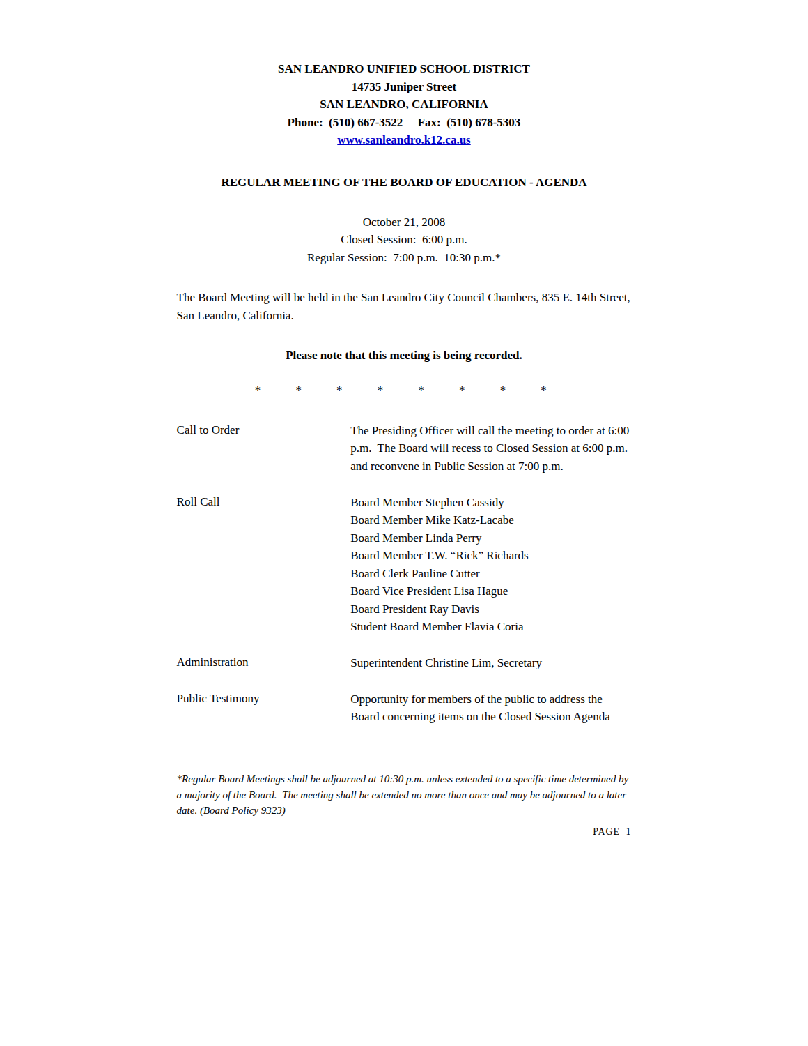SAN LEANDRO UNIFIED SCHOOL DISTRICT 14735 Juniper Street SAN LEANDRO, CALIFORNIA Phone: (510) 667-3522 Fax: (510) 678-5303 www.sanleandro.k12.ca.us
REGULAR MEETING OF THE BOARD OF EDUCATION - AGENDA
October 21, 2008
Closed Session: 6:00 p.m.
Regular Session: 7:00 p.m.–10:30 p.m.*
The Board Meeting will be held in the San Leandro City Council Chambers, 835 E. 14th Street, San Leandro, California.
Please note that this meeting is being recorded.
* * * * * * * *
| Call to Order | The Presiding Officer will call the meeting to order at 6:00 p.m. The Board will recess to Closed Session at 6:00 p.m. and reconvene in Public Session at 7:00 p.m. |
| Roll Call | Board Member Stephen Cassidy Board Member Mike Katz-Lacabe Board Member Linda Perry Board Member T.W. “Rick” Richards Board Clerk Pauline Cutter Board Vice President Lisa Hague Board President Ray Davis Student Board Member Flavia Coria |
| Administration | Superintendent Christine Lim, Secretary |
| Public Testimony | Opportunity for members of the public to address the Board concerning items on the Closed Session Agenda |
*Regular Board Meetings shall be adjourned at 10:30 p.m. unless extended to a specific time determined by a majority of the Board. The meeting shall be extended no more than once and may be adjourned to a later date. (Board Policy 9323)
PAGE 1